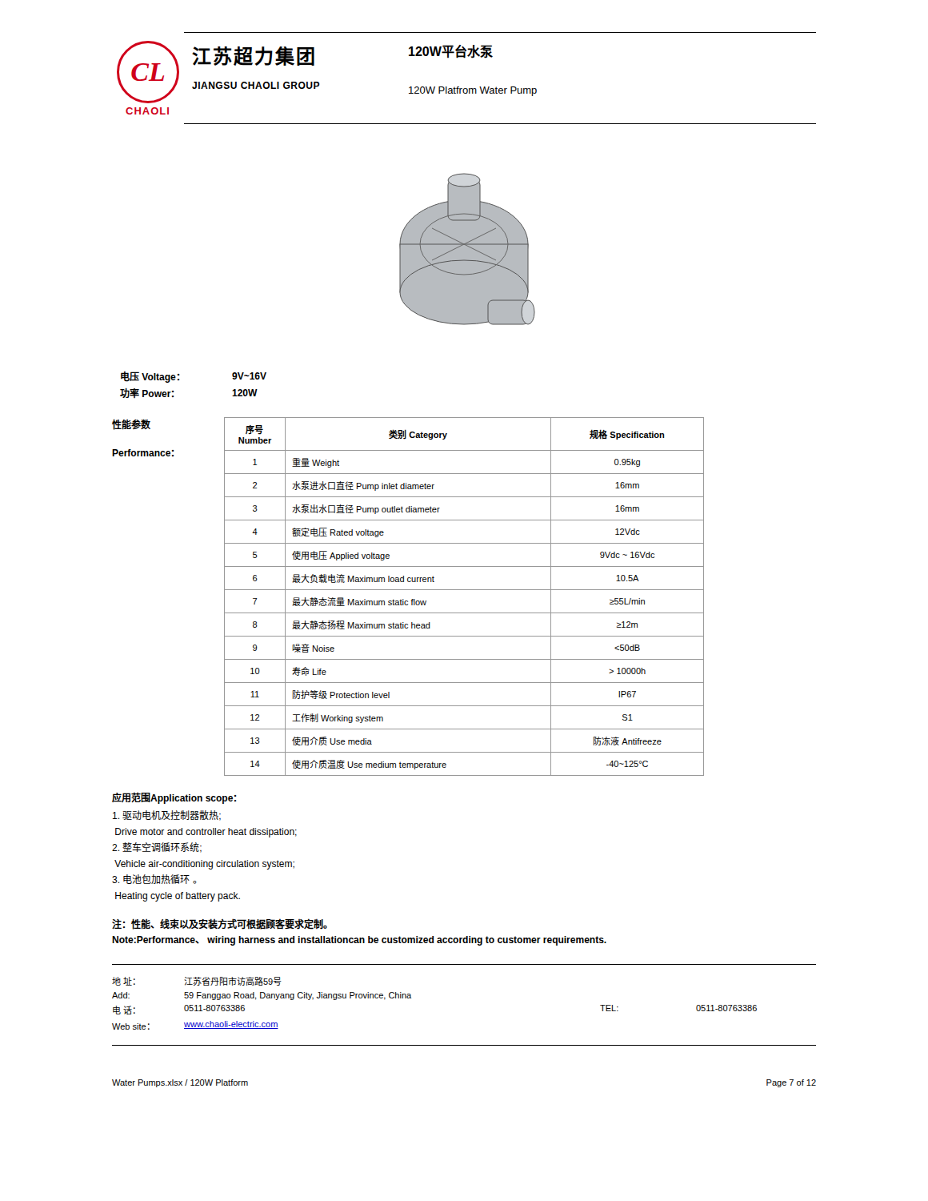CL
CHAOLI
江苏超力集团
JIANGSU CHAOLI GROUP
120W平台水泵
120W Platfrom Water Pump
| 电压 Voltage： | 9V~16V |
| 功率 Power： | 120W |
性能参数
Performance：
| 序号 Number | 类别 Category | 规格 Specification |
| --- | --- | --- |
| 1 | 重量 Weight | 0.95kg |
| 2 | 水泵进水口直径 Pump inlet diameter | 16mm |
| 3 | 水泵出水口直径 Pump outlet diameter | 16mm |
| 4 | 额定电压 Rated voltage | 12Vdc |
| 5 | 使用电压 Applied voltage | 9Vdc ~ 16Vdc |
| 6 | 最大负载电流 Maximum load current | 10.5A |
| 7 | 最大静态流量 Maximum static flow | ≥55L/min |
| 8 | 最大静态扬程 Maximum static head | ≥12m |
| 9 | 噪音 Noise | <50dB |
| 10 | 寿命 Life | > 10000h |
| 11 | 防护等级 Protection level | IP67 |
| 12 | 工作制 Working system | S1 |
| 13 | 使用介质 Use media | 防冻液 Antifreeze |
| 14 | 使用介质温度 Use medium temperature | -40~125°C |
应用范围Application scope：
1. 驱动电机及控制器散热;
Drive motor and controller heat dissipation;
2. 整车空调循环系统;
Vehicle air-conditioning circulation system;
3. 电池包加热循环 。
Heating cycle of battery pack.
注：性能、线束以及安装方式可根据顾客要求定制。
Note:Performance、 wiring harness and installationcan be customized according to customer requirements.
| 地 址： | 江苏省丹阳市访高路59号 | | |
| Add: | 59 Fanggao Road, Danyang City, Jiangsu Province, China | | |
| 电 话： | 0511-80763386 | TEL: | 0511-80763386 |
| Web site： | www.chaoli-electric.com | | |
Water Pumps.xlsx / 120W Platform
Page 7 of 12